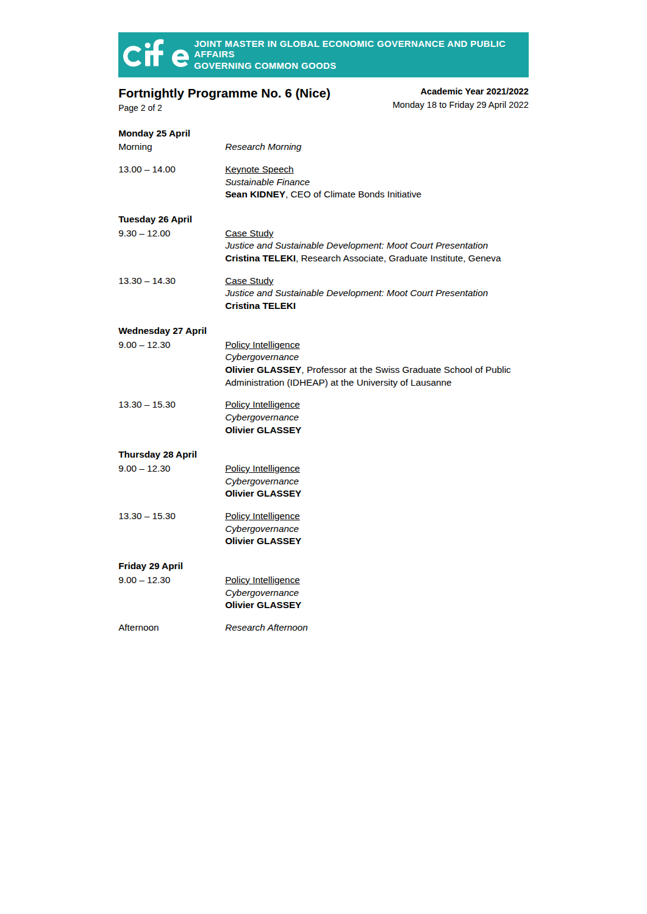Joint Master in Global Economic Governance and Public Affairs
Governing Common Goods
Fortnightly Programme No. 6 (Nice)
Page 2 of 2
Academic Year 2021/2022
Monday 18 to Friday 29 April 2022
Monday 25 April
Morning
Research Morning
13.00 – 14.00
Keynote Speech
Sustainable Finance
Sean KIDNEY, CEO of Climate Bonds Initiative
Tuesday 26 April
9.30 – 12.00
Case Study
Justice and Sustainable Development: Moot Court Presentation
Cristina TELEKI, Research Associate, Graduate Institute, Geneva
13.30 – 14.30
Case Study
Justice and Sustainable Development: Moot Court Presentation
Cristina TELEKI
Wednesday 27 April
9.00 – 12.30
Policy Intelligence
Cybergovernance
Olivier GLASSEY, Professor at the Swiss Graduate School of Public Administration (IDHEAP) at the University of Lausanne
13.30 – 15.30
Policy Intelligence
Cybergovernance
Olivier GLASSEY
Thursday 28 April
9.00 – 12.30
Policy Intelligence
Cybergovernance
Olivier GLASSEY
13.30 – 15.30
Policy Intelligence
Cybergovernance
Olivier GLASSEY
Friday 29 April
9.00 – 12.30
Policy Intelligence
Cybergovernance
Olivier GLASSEY
Afternoon
Research Afternoon